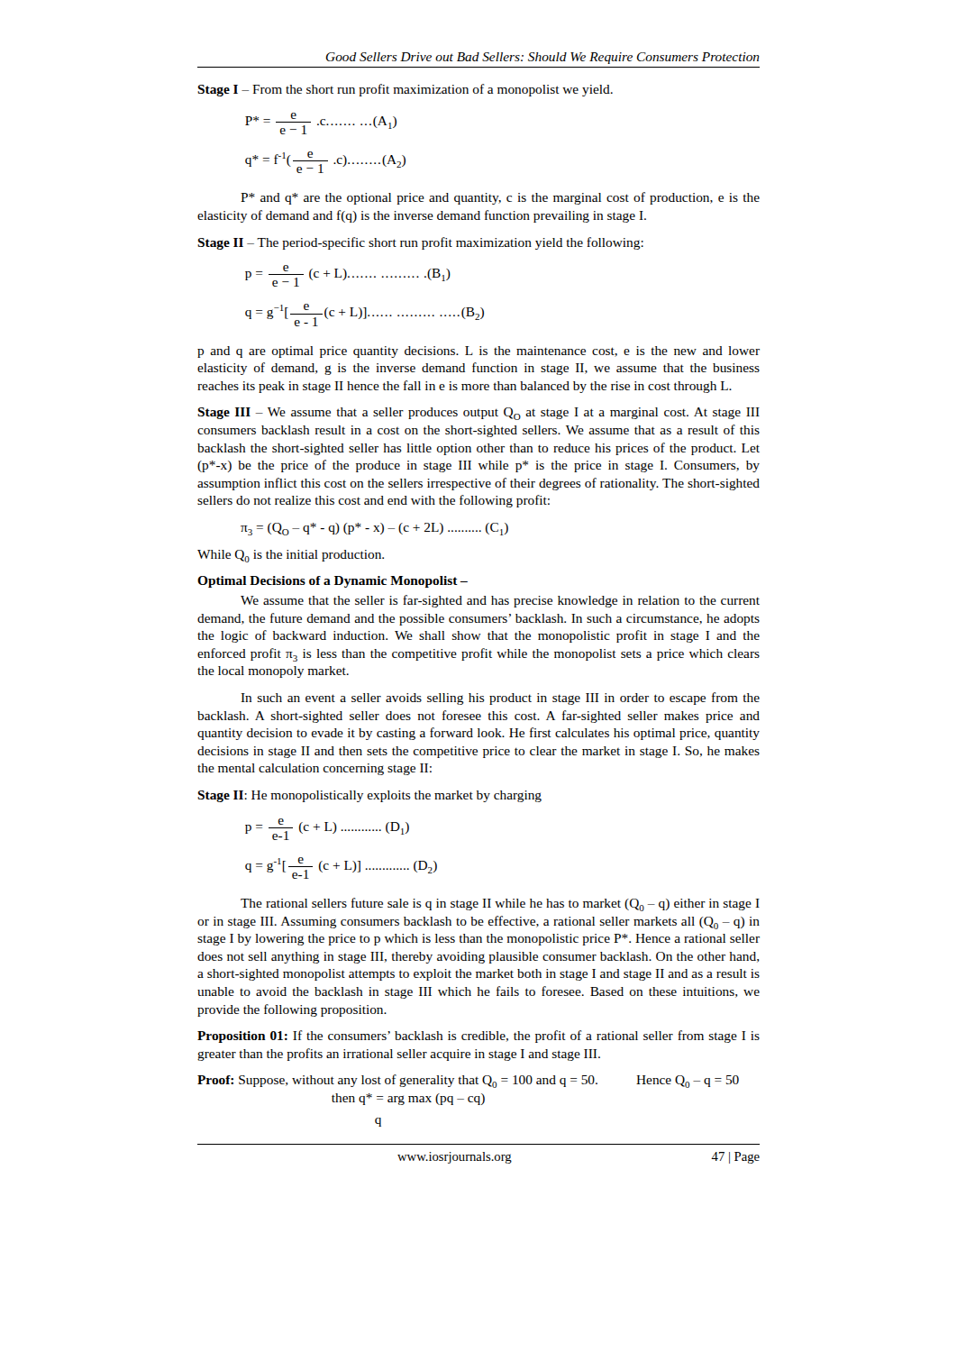Good Sellers Drive out Bad Sellers: Should We Require Consumers Protection
Stage I – From the short run profit maximization of a monopolist we yield.
P* = ee − 1 .c....... ...(A1)
q* = f-1(ee − 1 .c)........(A2)
P* and q* are the optional price and quantity, c is the marginal cost of production, e is the elasticity of demand and f(q) is the inverse demand function prevailing in stage I.
Stage II – The period-specific short run profit maximization yield the following:
p = ee − 1 (c + L)....... ......... .(B1)
q = g−1[ee - 1(c + L)]...... ......... .....(B2)
p and q are optimal price quantity decisions. L is the maintenance cost, e is the new and lower elasticity of demand, g is the inverse demand function in stage II, we assume that the business reaches its peak in stage II hence the fall in e is more than balanced by the rise in cost through L.
Stage III – We assume that a seller produces output QO at stage I at a marginal cost. At stage III consumers backlash result in a cost on the short-sighted sellers. We assume that as a result of this backlash the short-sighted seller has little option other than to reduce his prices of the product. Let (p*-x) be the price of the produce in stage III while p* is the price in stage I. Consumers, by assumption inflict this cost on the sellers irrespective of their degrees of rationality. The short-sighted sellers do not realize this cost and end with the following profit:
π3 = (QO – q* - q) (p* - x) – (c + 2L) .......... (C1)
While Q0 is the initial production.
Optimal Decisions of a Dynamic Monopolist –
We assume that the seller is far-sighted and has precise knowledge in relation to the current demand, the future demand and the possible consumers’ backlash. In such a circumstance, he adopts the logic of backward induction. We shall show that the monopolistic profit in stage I and the enforced profit π3 is less than the competitive profit while the monopolist sets a price which clears the local monopoly market.
In such an event a seller avoids selling his product in stage III in order to escape from the backlash. A short-sighted seller does not foresee this cost. A far-sighted seller makes price and quantity decision to evade it by casting a forward look. He first calculates his optimal price, quantity decisions in stage II and then sets the competitive price to clear the market in stage I. So, he makes the mental calculation concerning stage II:
Stage II: He monopolistically exploits the market by charging
p = ee-1 (c + L) ............ (D1)
q = g-1[ee-1 (c + L)] ............. (D2)
The rational sellers future sale is q in stage II while he has to market (Q0 – q) either in stage I or in stage III. Assuming consumers backlash to be effective, a rational seller markets all (Q0 – q) in stage I by lowering the price to p which is less than the monopolistic price P*. Hence a rational seller does not sell anything in stage III, thereby avoiding plausible consumer backlash. On the other hand, a short-sighted monopolist attempts to exploit the market both in stage I and stage II and as a result is unable to avoid the backlash in stage III which he fails to foresee. Based on these intuitions, we provide the following proposition.
Proposition 01: If the consumers’ backlash is credible, the profit of a rational seller from stage I is greater than the profits an irrational seller acquire in stage I and stage III.
Proof: Suppose, without any lost of generality that Q0 = 100 and q = 50. Hence Q0 – q = 50
then q* = arg max (pq – cq)
q
www.iosrjournals.org 47 | Page